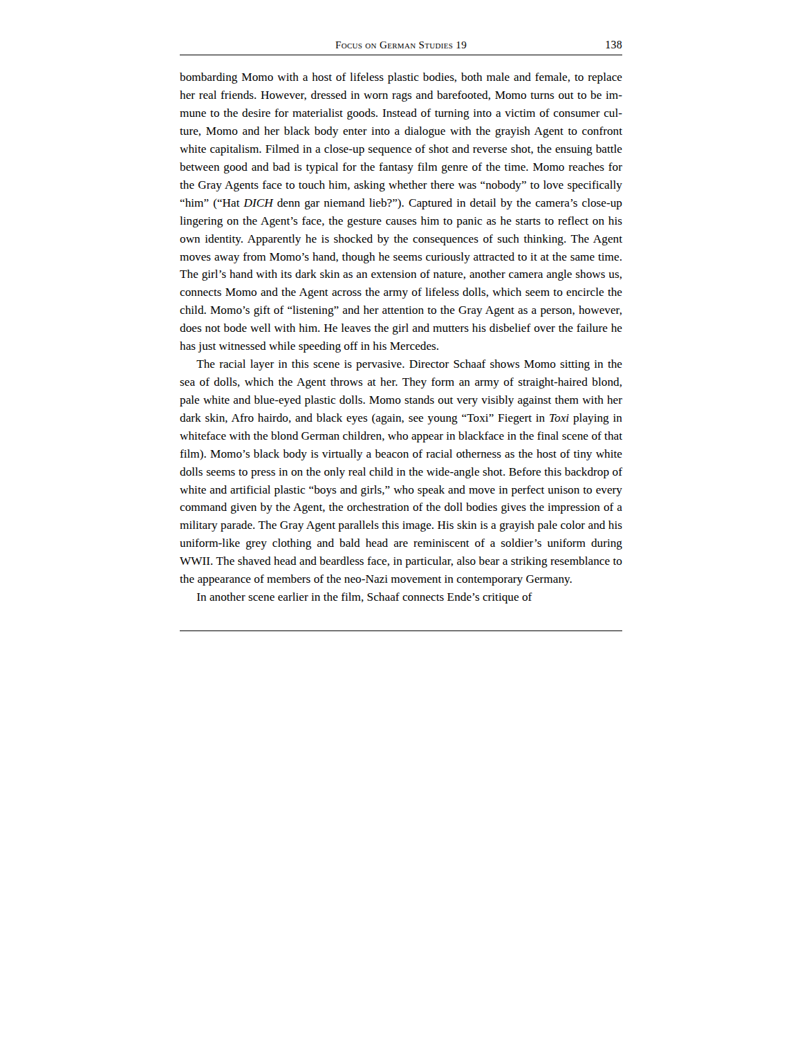Focus on German Studies 19 138
bombarding Momo with a host of lifeless plastic bodies, both male and female, to replace her real friends. However, dressed in worn rags and barefooted, Momo turns out to be immune to the desire for materialist goods. Instead of turning into a victim of consumer culture, Momo and her black body enter into a dialogue with the grayish Agent to confront white capitalism. Filmed in a close-up sequence of shot and reverse shot, the ensuing battle between good and bad is typical for the fantasy film genre of the time. Momo reaches for the Gray Agents face to touch him, asking whether there was “nobody” to love specifically “him” (“Hat DICH denn gar niemand lieb?”). Captured in detail by the camera’s close-up lingering on the Agent’s face, the gesture causes him to panic as he starts to reflect on his own identity. Apparently he is shocked by the consequences of such thinking. The Agent moves away from Momo’s hand, though he seems curiously attracted to it at the same time. The girl’s hand with its dark skin as an extension of nature, another camera angle shows us, connects Momo and the Agent across the army of lifeless dolls, which seem to encircle the child. Momo’s gift of “listening” and her attention to the Gray Agent as a person, however, does not bode well with him. He leaves the girl and mutters his disbelief over the failure he has just witnessed while speeding off in his Mercedes.
The racial layer in this scene is pervasive. Director Schaaf shows Momo sitting in the sea of dolls, which the Agent throws at her. They form an army of straight-haired blond, pale white and blue-eyed plastic dolls. Momo stands out very visibly against them with her dark skin, Afro hairdo, and black eyes (again, see young “Toxi” Fiegert in Toxi playing in whiteface with the blond German children, who appear in blackface in the final scene of that film). Momo’s black body is virtually a beacon of racial otherness as the host of tiny white dolls seems to press in on the only real child in the wide-angle shot. Before this backdrop of white and artificial plastic “boys and girls,” who speak and move in perfect unison to every command given by the Agent, the orchestration of the doll bodies gives the impression of a military parade. The Gray Agent parallels this image. His skin is a grayish pale color and his uniform-like grey clothing and bald head are reminiscent of a soldier’s uniform during WWII. The shaved head and beardless face, in particular, also bear a striking resemblance to the appearance of members of the neo-Nazi movement in contemporary Germany.
In another scene earlier in the film, Schaaf connects Ende’s critique of